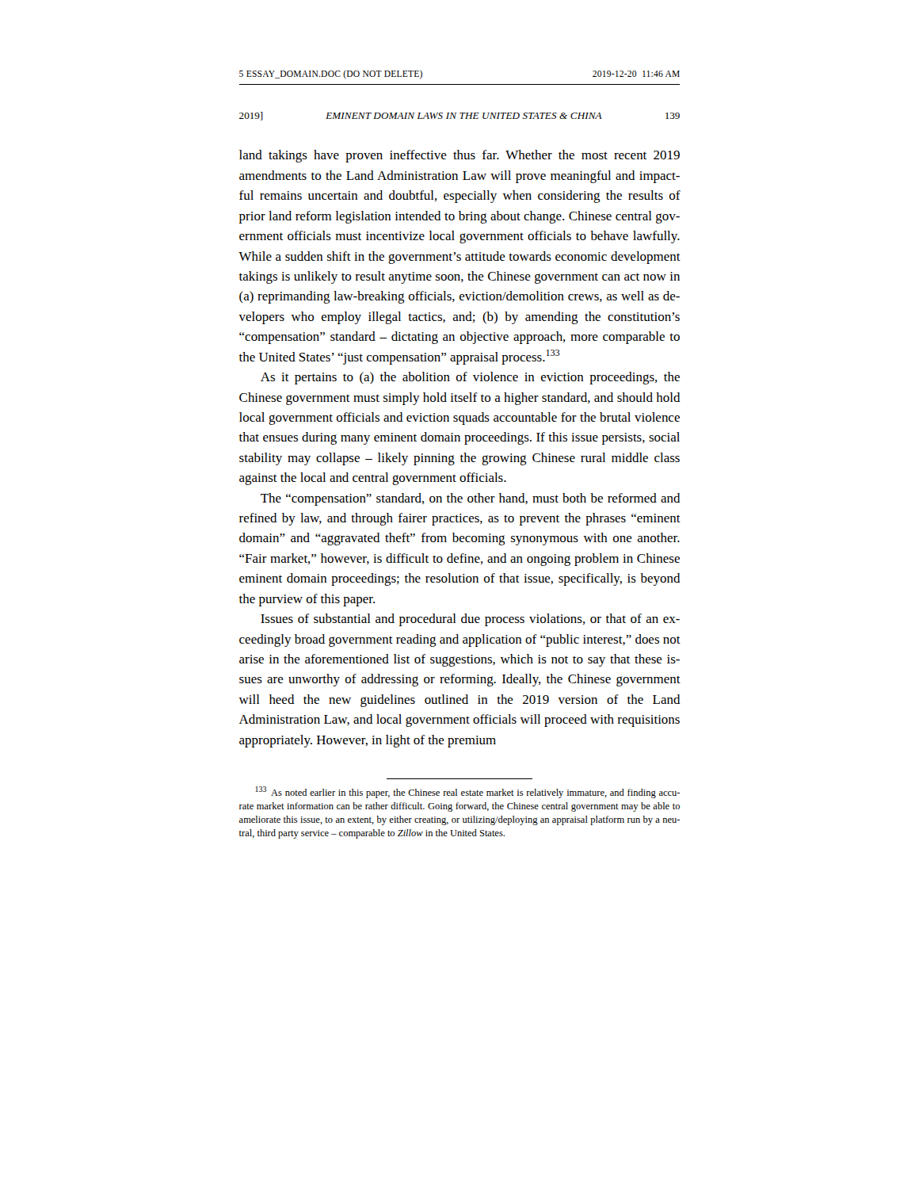5 Essay_Domain.doc (Do Not Delete) 2019-12-20 11:46 AM
2019] Eminent Domain Laws in the United States & China 139
land takings have proven ineffective thus far. Whether the most recent 2019 amendments to the Land Administration Law will prove meaningful and impactful remains uncertain and doubtful, especially when considering the results of prior land reform legislation intended to bring about change. Chinese central government officials must incentivize local government officials to behave lawfully. While a sudden shift in the government’s attitude towards economic development takings is unlikely to result anytime soon, the Chinese government can act now in (a) reprimanding law-breaking officials, eviction/demolition crews, as well as developers who employ illegal tactics, and; (b) by amending the constitution’s “compensation” standard – dictating an objective approach, more comparable to the United States’ “just compensation” appraisal process.133
As it pertains to (a) the abolition of violence in eviction proceedings, the Chinese government must simply hold itself to a higher standard, and should hold local government officials and eviction squads accountable for the brutal violence that ensues during many eminent domain proceedings. If this issue persists, social stability may collapse – likely pinning the growing Chinese rural middle class against the local and central government officials.
The “compensation” standard, on the other hand, must both be reformed and refined by law, and through fairer practices, as to prevent the phrases “eminent domain” and “aggravated theft” from becoming synonymous with one another. “Fair market,” however, is difficult to define, and an ongoing problem in Chinese eminent domain proceedings; the resolution of that issue, specifically, is beyond the purview of this paper.
Issues of substantial and procedural due process violations, or that of an exceedingly broad government reading and application of “public interest,” does not arise in the aforementioned list of suggestions, which is not to say that these issues are unworthy of addressing or reforming. Ideally, the Chinese government will heed the new guidelines outlined in the 2019 version of the Land Administration Law, and local government officials will proceed with requisitions appropriately. However, in light of the premium
133 As noted earlier in this paper, the Chinese real estate market is relatively immature, and finding accurate market information can be rather difficult. Going forward, the Chinese central government may be able to ameliorate this issue, to an extent, by either creating, or utilizing/deploying an appraisal platform run by a neutral, third party service – comparable to Zillow in the United States.